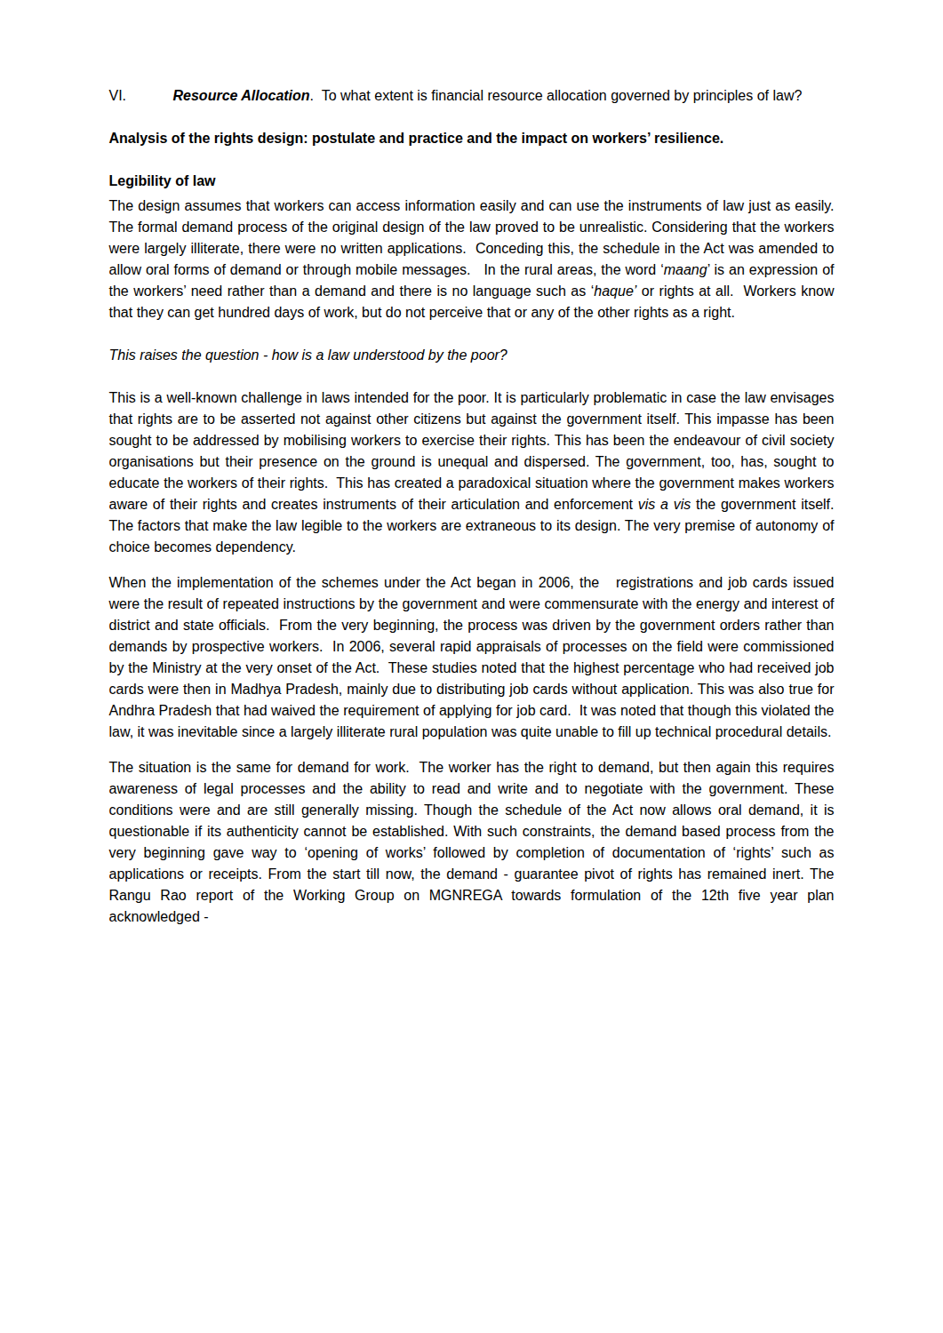VI. Resource Allocation. To what extent is financial resource allocation governed by principles of law?
Analysis of the rights design: postulate and practice and the impact on workers’ resilience.
Legibility of law
The design assumes that workers can access information easily and can use the instruments of law just as easily. The formal demand process of the original design of the law proved to be unrealistic. Considering that the workers were largely illiterate, there were no written applications. Conceding this, the schedule in the Act was amended to allow oral forms of demand or through mobile messages. In the rural areas, the word ‘maang’ is an expression of the workers’ need rather than a demand and there is no language such as ‘haque’ or rights at all. Workers know that they can get hundred days of work, but do not perceive that or any of the other rights as a right.
This raises the question - how is a law understood by the poor?
This is a well-known challenge in laws intended for the poor. It is particularly problematic in case the law envisages that rights are to be asserted not against other citizens but against the government itself. This impasse has been sought to be addressed by mobilising workers to exercise their rights. This has been the endeavour of civil society organisations but their presence on the ground is unequal and dispersed. The government, too, has, sought to educate the workers of their rights. This has created a paradoxical situation where the government makes workers aware of their rights and creates instruments of their articulation and enforcement vis a vis the government itself. The factors that make the law legible to the workers are extraneous to its design. The very premise of autonomy of choice becomes dependency.
When the implementation of the schemes under the Act began in 2006, the registrations and job cards issued were the result of repeated instructions by the government and were commensurate with the energy and interest of district and state officials. From the very beginning, the process was driven by the government orders rather than demands by prospective workers. In 2006, several rapid appraisals of processes on the field were commissioned by the Ministry at the very onset of the Act. These studies noted that the highest percentage who had received job cards were then in Madhya Pradesh, mainly due to distributing job cards without application. This was also true for Andhra Pradesh that had waived the requirement of applying for job card. It was noted that though this violated the law, it was inevitable since a largely illiterate rural population was quite unable to fill up technical procedural details.
The situation is the same for demand for work. The worker has the right to demand, but then again this requires awareness of legal processes and the ability to read and write and to negotiate with the government. These conditions were and are still generally missing. Though the schedule of the Act now allows oral demand, it is questionable if its authenticity cannot be established. With such constraints, the demand based process from the very beginning gave way to ‘opening of works’ followed by completion of documentation of ‘rights’ such as applications or receipts. From the start till now, the demand - guarantee pivot of rights has remained inert. The Rangu Rao report of the Working Group on MGNREGA towards formulation of the 12th five year plan acknowledged -